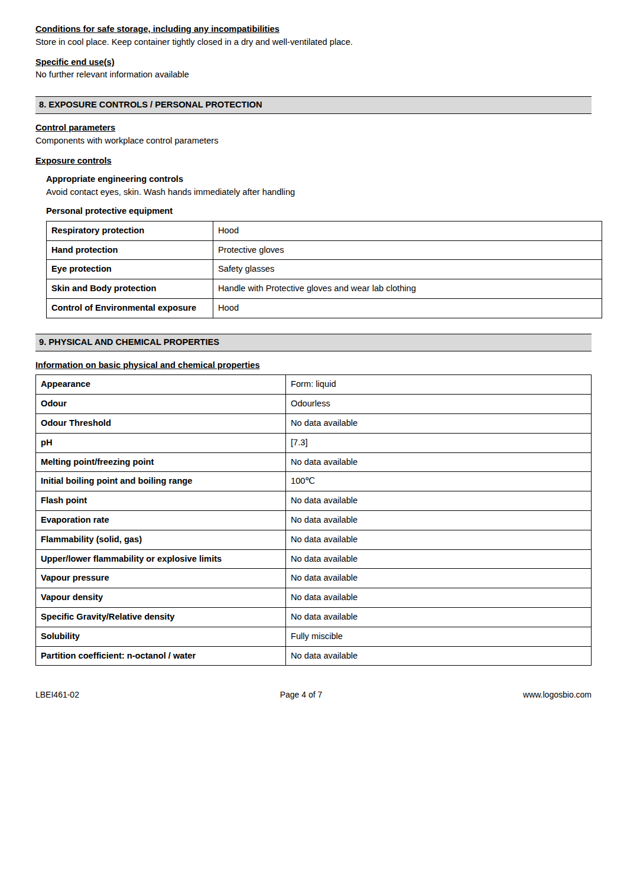Conditions for safe storage, including any incompatibilities
Store in cool place. Keep container tightly closed in a dry and well-ventilated place.
Specific end use(s)
No further relevant information available
8. EXPOSURE CONTROLS / PERSONAL PROTECTION
Control parameters
Components with workplace control parameters
Exposure controls
Appropriate engineering controls
Avoid contact eyes, skin. Wash hands immediately after handling
Personal protective equipment
| Respiratory protection | Hood |
| Hand protection | Protective gloves |
| Eye protection | Safety glasses |
| Skin and Body protection | Handle with Protective gloves and wear lab clothing |
| Control of Environmental exposure | Hood |
9. PHYSICAL AND CHEMICAL PROPERTIES
Information on basic physical and chemical properties
| Appearance | Form: liquid |
| Odour | Odourless |
| Odour Threshold | No data available |
| pH | [7.3] |
| Melting point/freezing point | No data available |
| Initial boiling point and boiling range | 100℃ |
| Flash point | No data available |
| Evaporation rate | No data available |
| Flammability (solid, gas) | No data available |
| Upper/lower flammability or explosive limits | No data available |
| Vapour pressure | No data available |
| Vapour density | No data available |
| Specific Gravity/Relative density | No data available |
| Solubility | Fully miscible |
| Partition coefficient: n-octanol / water | No data available |
LBEI461-02 Page 4 of 7 www.logosbio.com